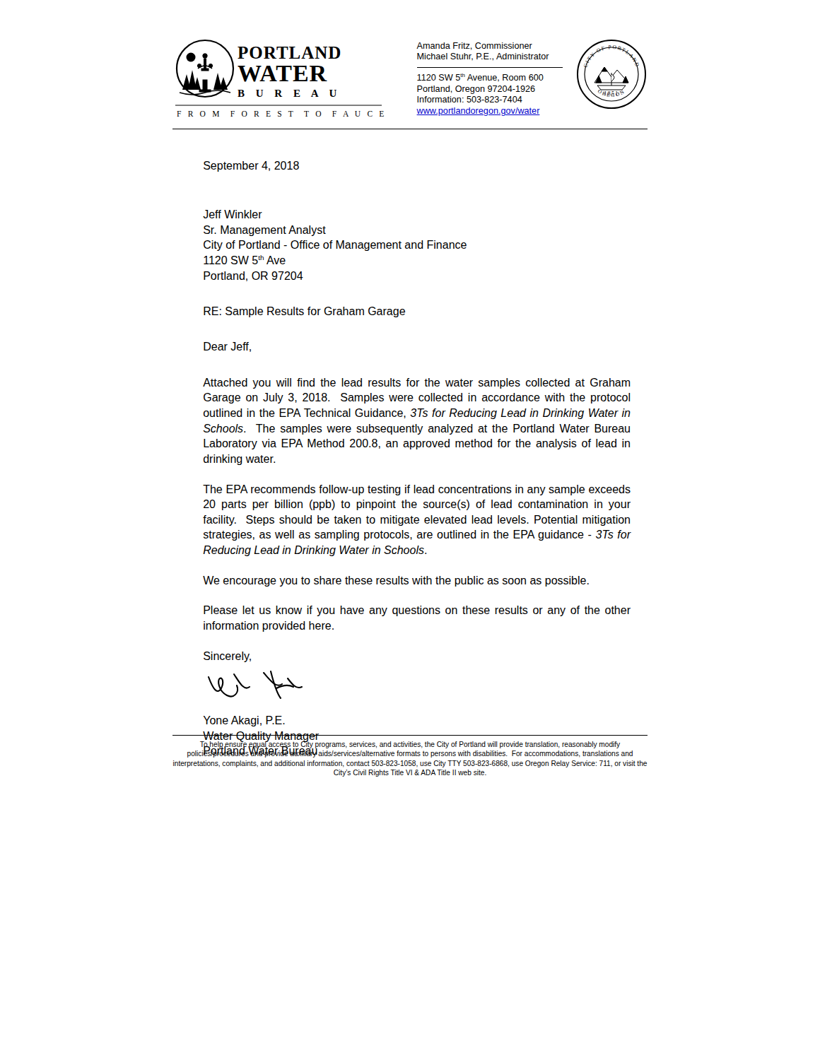PORTLAND WATER B U R E A U F R O M F O R E S T T O F A U C E T
Amanda Fritz, Commissioner
Michael Stuhr, P.E., Administrator
1120 SW 5th Avenue, Room 600
Portland, Oregon 97204-1926
Information: 503-823-7404
www.portlandoregon.gov/water
CITY OF PORTLAND OREGON 1851
September 4, 2018
Jeff Winkler Sr. Management Analyst City of Portland - Office of Management and Finance 1120 SW 5th Ave Portland, OR 97204
RE: Sample Results for Graham Garage
Dear Jeff,
Attached you will find the lead results for the water samples collected at Graham Garage on July 3, 2018. Samples were collected in accordance with the protocol outlined in the EPA Technical Guidance, 3Ts for Reducing Lead in Drinking Water in Schools. The samples were subsequently analyzed at the Portland Water Bureau Laboratory via EPA Method 200.8, an approved method for the analysis of lead in drinking water.
The EPA recommends follow-up testing if lead concentrations in any sample exceeds 20 parts per billion (ppb) to pinpoint the source(s) of lead contamination in your facility. Steps should be taken to mitigate elevated lead levels. Potential mitigation strategies, as well as sampling protocols, are outlined in the EPA guidance - 3Ts for Reducing Lead in Drinking Water in Schools.
We encourage you to share these results with the public as soon as possible.
Please let us know if you have any questions on these results or any of the other information provided here.
Sincerely,
Yone Akagi, P.E. Water Quality Manager Portland Water Bureau
To help ensure equal access to City programs, services, and activities, the City of Portland will provide translation, reasonably modify policies/procedures and provide auxiliary aids/services/alternative formats to persons with disabilities. For accommodations, translations and interpretations, complaints, and additional information, contact 503-823-1058, use City TTY 503-823-6868, use Oregon Relay Service: 711, or visit the City’s Civil Rights Title VI & ADA Title II web site.